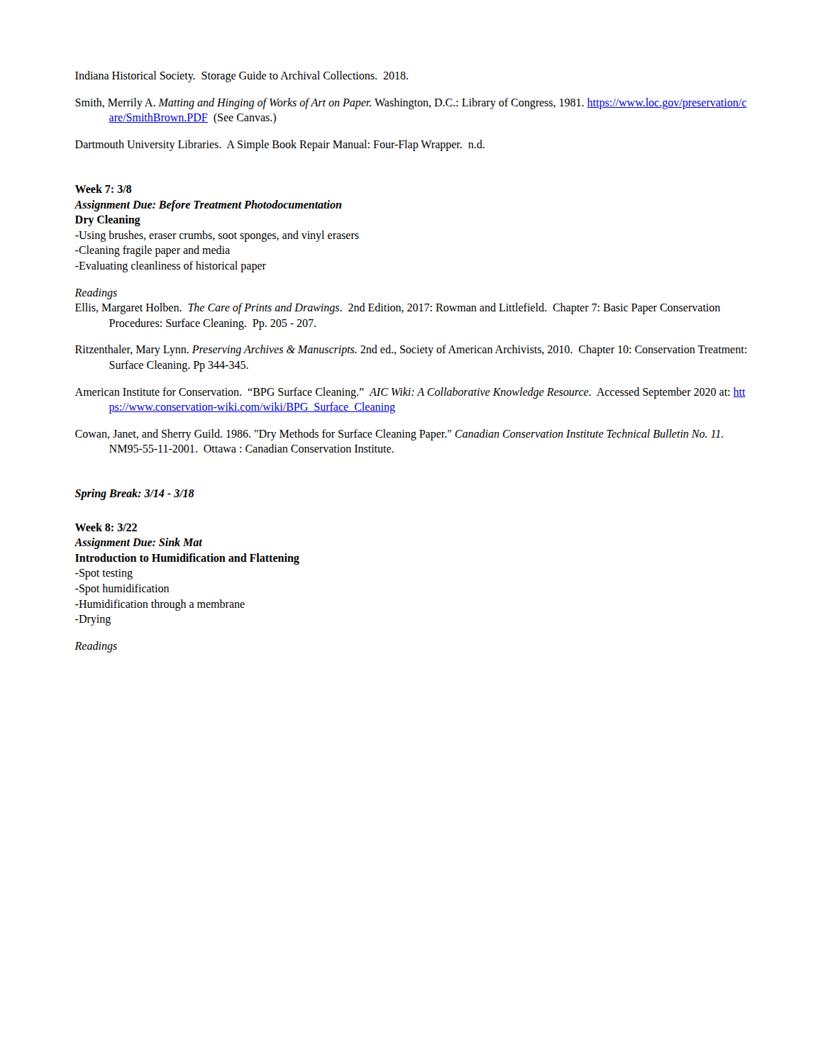Indiana Historical Society. Storage Guide to Archival Collections. 2018.
Smith, Merrily A. Matting and Hinging of Works of Art on Paper. Washington, D.C.: Library of Congress, 1981. https://www.loc.gov/preservation/care/SmithBrown.PDF (See Canvas.)
Dartmouth University Libraries. A Simple Book Repair Manual: Four-Flap Wrapper. n.d.
Week 7: 3/8
Assignment Due: Before Treatment Photodocumentation
Dry Cleaning
-Using brushes, eraser crumbs, soot sponges, and vinyl erasers
-Cleaning fragile paper and media
-Evaluating cleanliness of historical paper
Readings
Ellis, Margaret Holben. The Care of Prints and Drawings. 2nd Edition, 2017: Rowman and Littlefield. Chapter 7: Basic Paper Conservation Procedures: Surface Cleaning. Pp. 205 - 207.
Ritzenthaler, Mary Lynn. Preserving Archives & Manuscripts. 2nd ed., Society of American Archivists, 2010. Chapter 10: Conservation Treatment: Surface Cleaning. Pp 344-345.
American Institute for Conservation. “BPG Surface Cleaning.” AIC Wiki: A Collaborative Knowledge Resource. Accessed September 2020 at: https://www.conservation-wiki.com/wiki/BPG_Surface_Cleaning
Cowan, Janet, and Sherry Guild. 1986. "Dry Methods for Surface Cleaning Paper." Canadian Conservation Institute Technical Bulletin No. 11. NM95-55-11-2001. Ottawa : Canadian Conservation Institute.
Spring Break: 3/14 - 3/18
Week 8: 3/22
Assignment Due: Sink Mat
Introduction to Humidification and Flattening
-Spot testing
-Spot humidification
-Humidification through a membrane
-Drying
Readings